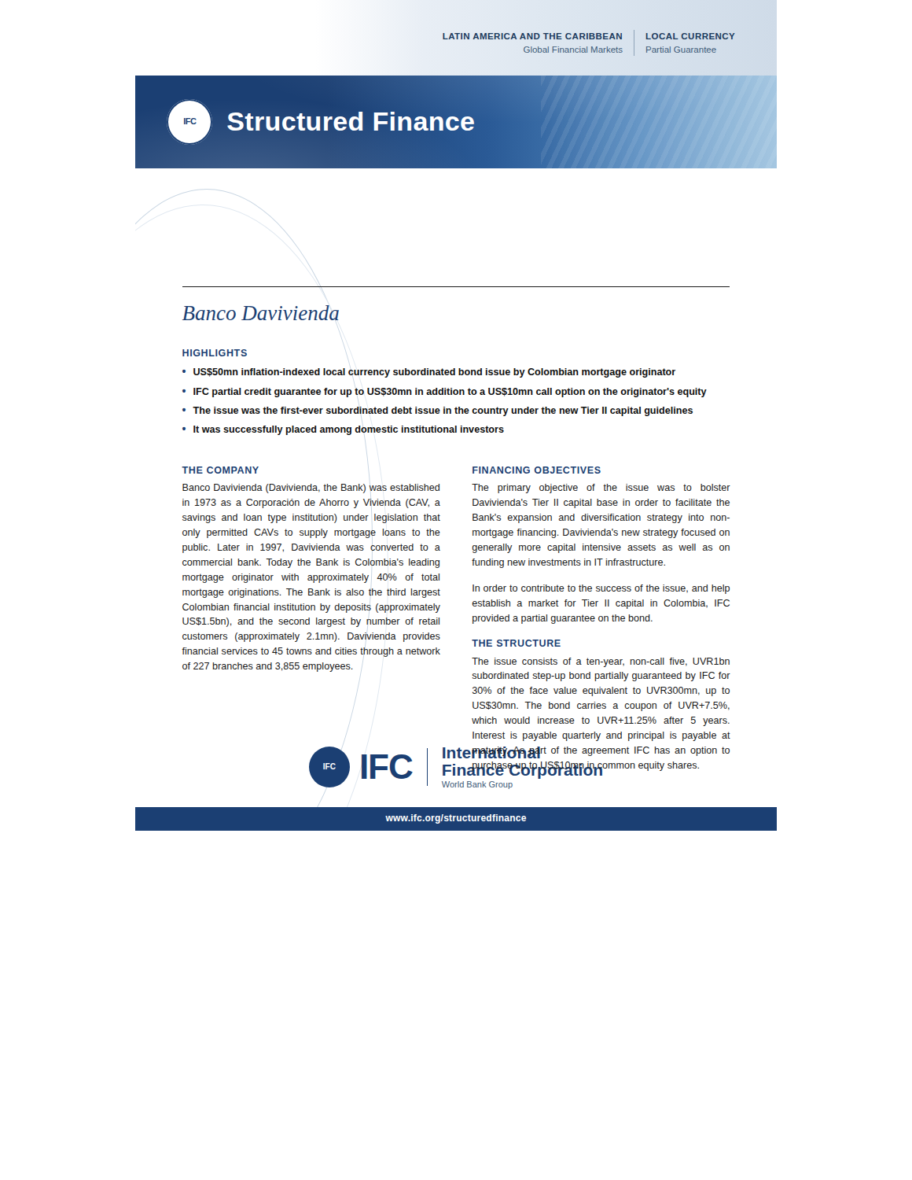LATIN AMERICA AND THE CARIBBEAN
Global Financial Markets
LOCAL CURRENCY
Partial Guarantee
IFC
Structured Finance
Banco Davivienda
HIGHLIGHTS
US$50mn inflation-indexed local currency subordinated bond issue by Colombian mortgage originator
IFC partial credit guarantee for up to US$30mn in addition to a US$10mn call option on the originator's equity
The issue was the first-ever subordinated debt issue in the country under the new Tier II capital guidelines
It was successfully placed among domestic institutional investors
THE COMPANY
Banco Davivienda (Davivienda, the Bank) was established in 1973 as a Corporación de Ahorro y Vivienda (CAV, a savings and loan type institution) under legislation that only permitted CAVs to supply mortgage loans to the public. Later in 1997, Davivienda was converted to a commercial bank. Today the Bank is Colombia's leading mortgage originator with approximately 40% of total mortgage originations. The Bank is also the third largest Colombian financial institution by deposits (approximately US$1.5bn), and the second largest by number of retail customers (approximately 2.1mn). Davivienda provides financial services to 45 towns and cities through a network of 227 branches and 3,855 employees.
FINANCING OBJECTIVES
The primary objective of the issue was to bolster Davivienda's Tier II capital base in order to facilitate the Bank's expansion and diversification strategy into non-mortgage financing. Davivienda's new strategy focused on generally more capital intensive assets as well as on funding new investments in IT infrastructure.
In order to contribute to the success of the issue, and help establish a market for Tier II capital in Colombia, IFC provided a partial guarantee on the bond.
THE STRUCTURE
The issue consists of a ten-year, non-call five, UVR1bn subordinated step-up bond partially guaranteed by IFC for 30% of the face value equivalent to UVR300mn, up to US$30mn. The bond carries a coupon of UVR+7.5%, which would increase to UVR+11.25% after 5 years. Interest is payable quarterly and principal is payable at maturity. As part of the agreement IFC has an option to purchase up to US$10mn in common equity shares.
IFC
IFC
International
Finance Corporation
World Bank Group
www.ifc.org/structuredfinance